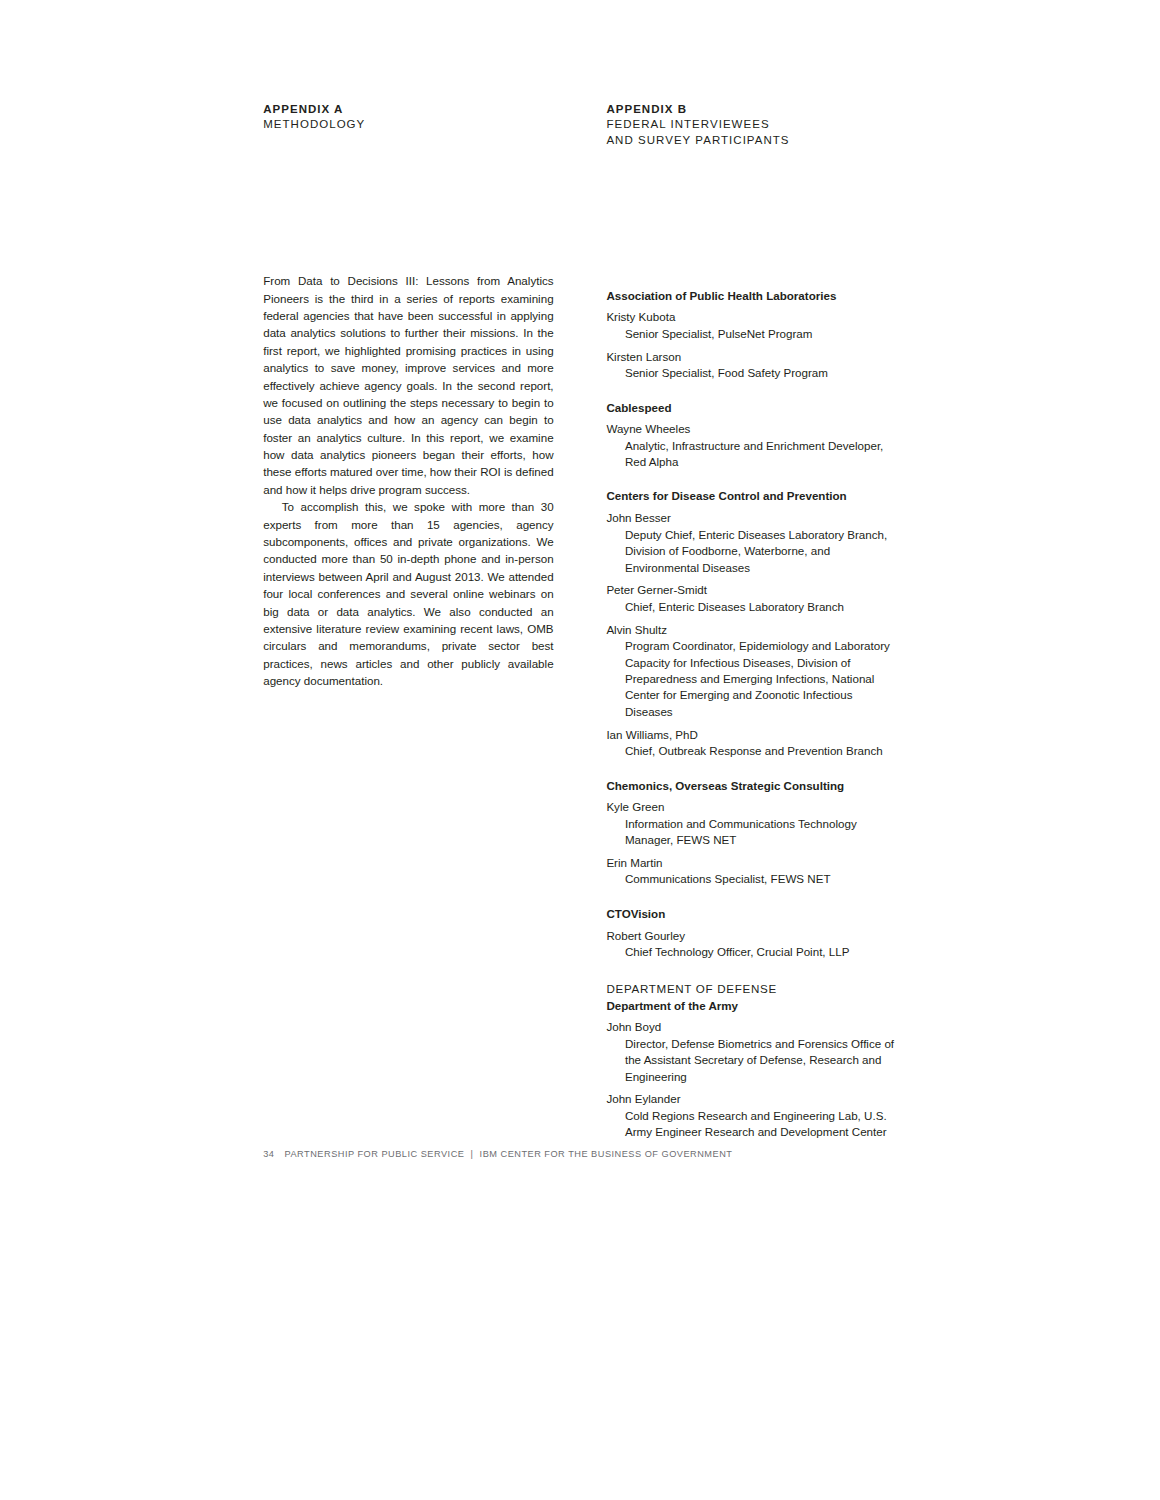Appendix A
Methodology
From Data to Decisions III: Lessons from Analytics Pioneers is the third in a series of reports examining federal agencies that have been successful in applying data analytics solutions to further their missions. In the first report, we highlighted promising practices in using analytics to save money, improve services and more effectively achieve agency goals. In the second report, we focused on outlining the steps necessary to begin to use data analytics and how an agency can begin to foster an analytics culture. In this report, we examine how data analytics pioneers began their efforts, how these efforts matured over time, how their ROI is defined and how it helps drive program success.
To accomplish this, we spoke with more than 30 experts from more than 15 agencies, agency subcomponents, offices and private organizations. We conducted more than 50 in-depth phone and in-person interviews between April and August 2013. We attended four local conferences and several online webinars on big data or data analytics. We also conducted an extensive literature review examining recent laws, OMB circulars and memorandums, private sector best practices, news articles and other publicly available agency documentation.
Appendix B
Federal Interviewees
and Survey Participants
Association of Public Health Laboratories
Kristy Kubota Senior Specialist, PulseNet Program
Kirsten Larson Senior Specialist, Food Safety Program
Cablespeed
Wayne Wheeles Analytic, Infrastructure and Enrichment Developer, Red Alpha
Centers for Disease Control and Prevention
John Besser Deputy Chief, Enteric Diseases Laboratory Branch, Division of Foodborne, Waterborne, and Environmental Diseases
Peter Gerner-Smidt Chief, Enteric Diseases Laboratory Branch
Alvin Shultz Program Coordinator, Epidemiology and Laboratory Capacity for Infectious Diseases, Division of Preparedness and Emerging Infections, National Center for Emerging and Zoonotic Infectious Diseases
Ian Williams, PhD Chief, Outbreak Response and Prevention Branch
Chemonics, Overseas Strategic Consulting
Kyle Green Information and Communications Technology Manager, FEWS NET
Erin Martin Communications Specialist, FEWS NET
CTOVision
Robert Gourley Chief Technology Officer, Crucial Point, LLP
Department of Defense
Department of the Army
John Boyd Director, Defense Biometrics and Forensics Office of the Assistant Secretary of Defense, Research and Engineering
John Eylander Cold Regions Research and Engineering Lab, U.S. Army Engineer Research and Development Center
34 Partnership for Public Service | IBM Center for The Business of Government